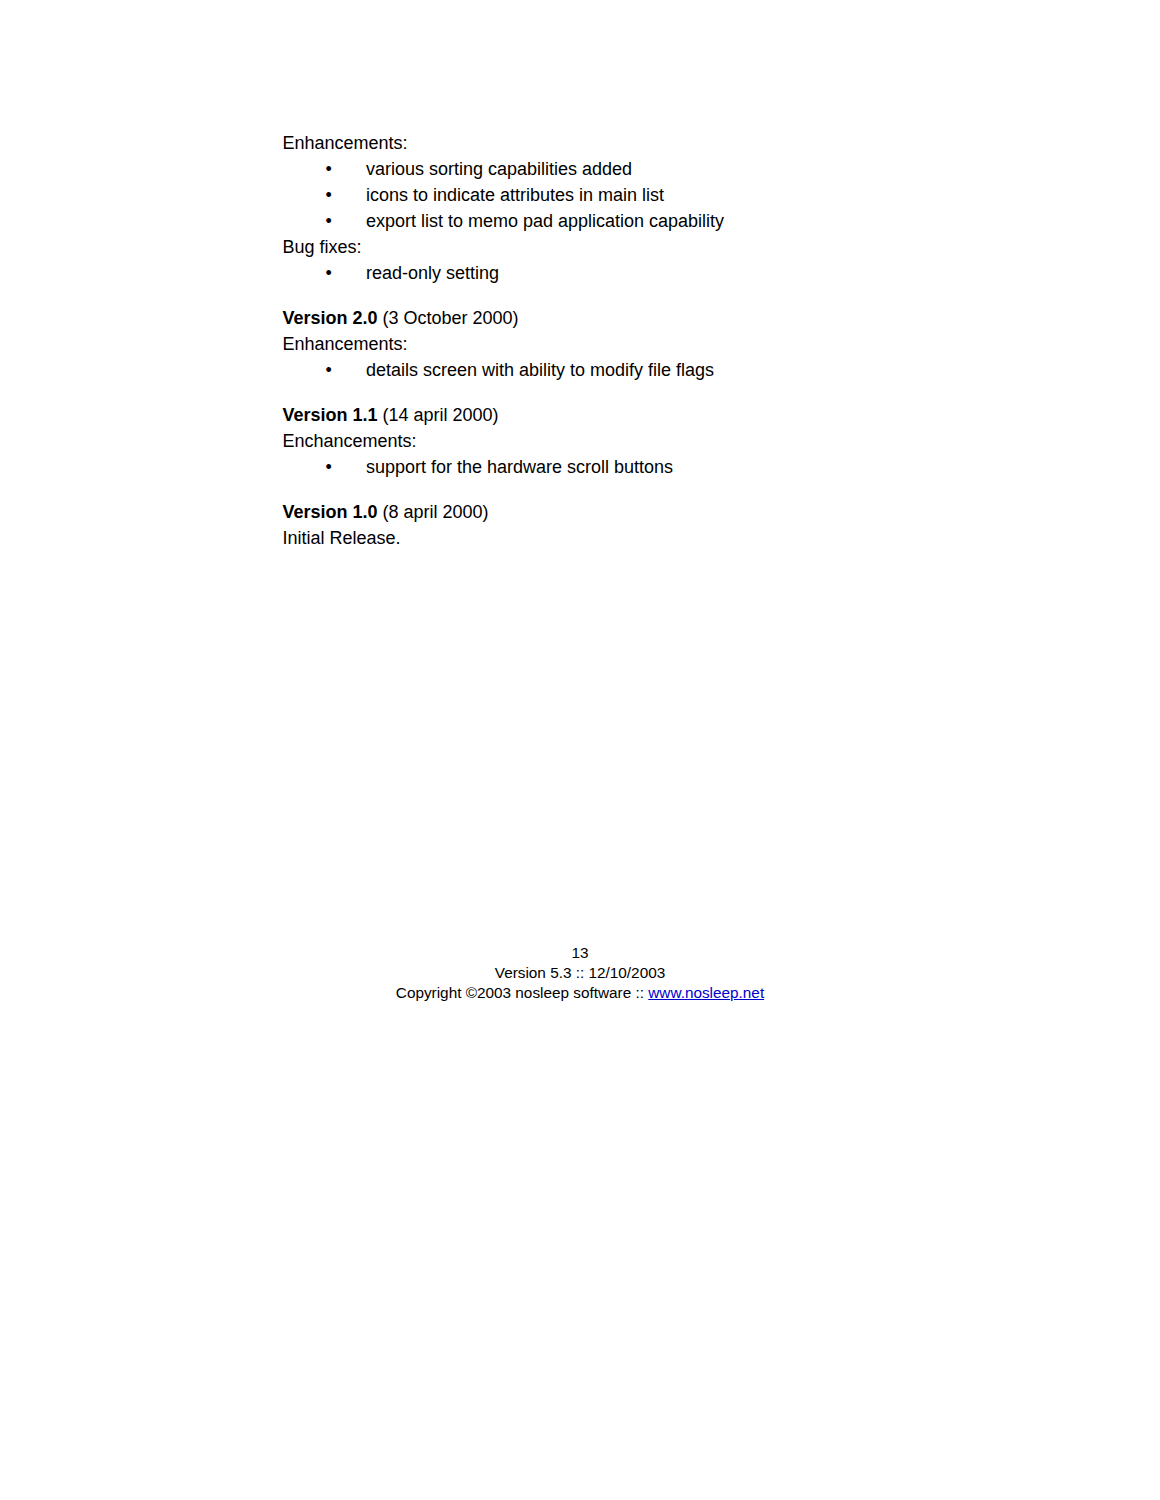Enhancements:
various sorting capabilities added
icons to indicate attributes in main list
export list to memo pad application capability
Bug fixes:
read-only setting
Version 2.0 (3 October 2000)
Enhancements:
details screen with ability to modify file flags
Version 1.1 (14 april 2000)
Enchancements:
support for the hardware scroll buttons
Version 1.0 (8 april 2000)
Initial Release.
13
Version 5.3 :: 12/10/2003
Copyright ©2003 nosleep software :: www.nosleep.net